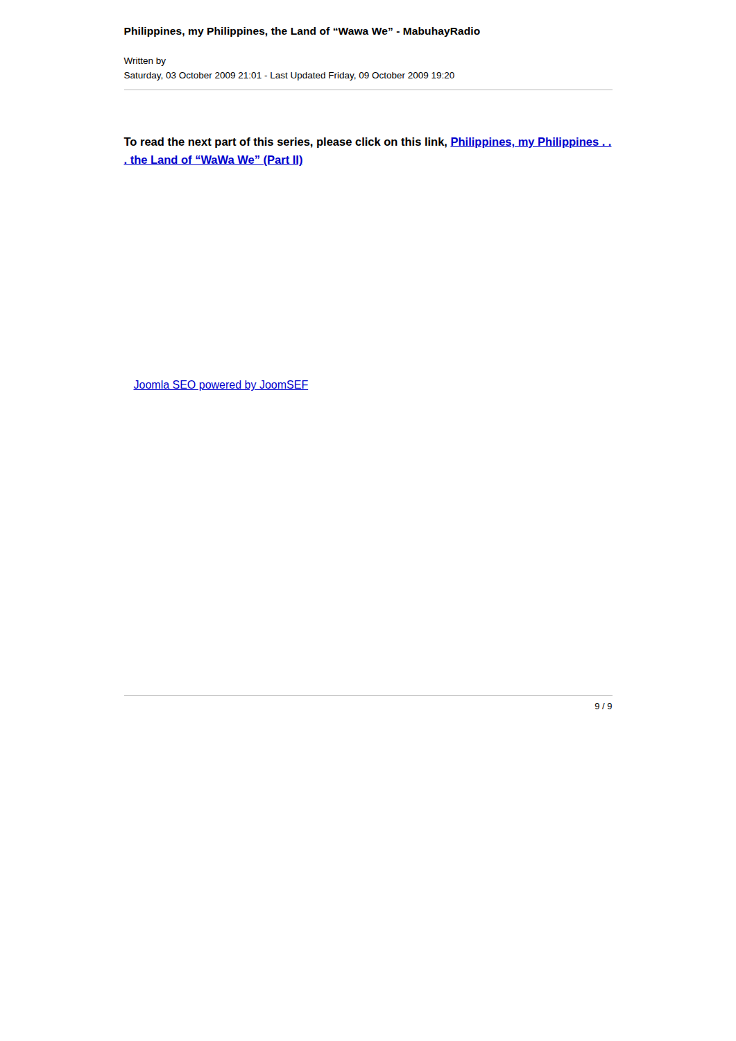Philippines, my Philippines, the Land of “Wawa We” - MabuhayRadio
Written by Saturday, 03 October 2009 21:01 - Last Updated Friday, 09 October 2009 19:20
To read the next part of this series, please click on this link, Philippines, my Philippines . . . the Land of “WaWa We” (Part II)
Joomla SEO powered by JoomSEF
9 / 9